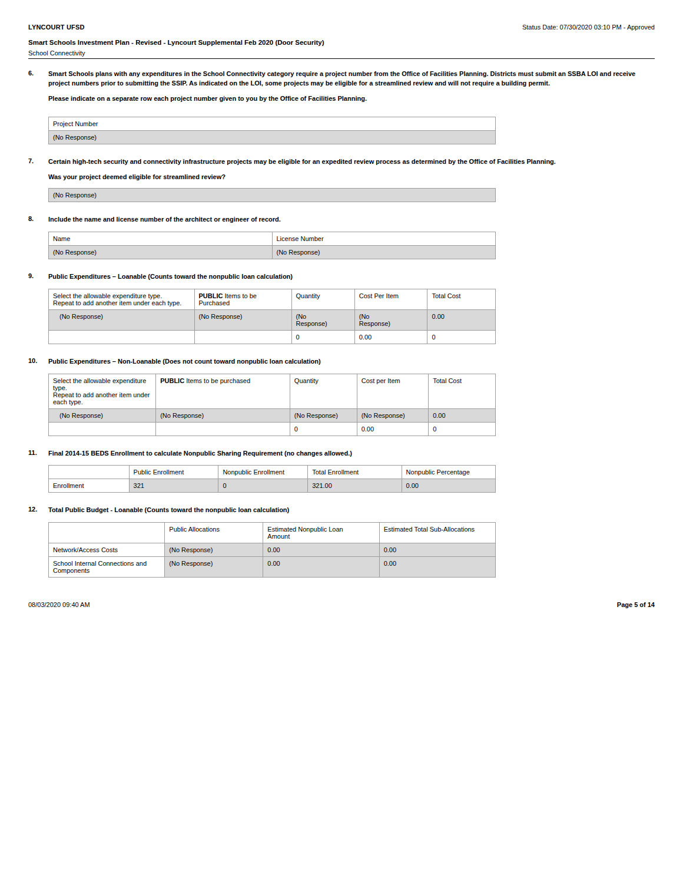LYNCOURT UFSD Status Date: 07/30/2020 03:10 PM - Approved
Smart Schools Investment Plan - Revised - Lyncourt Supplemental Feb 2020 (Door Security)
School Connectivity
6.
Smart Schools plans with any expenditures in the School Connectivity category require a project number from the Office of Facilities Planning. Districts must submit an SSBA LOI and receive project numbers prior to submitting the SSIP. As indicated on the LOI, some projects may be eligible for a streamlined review and will not require a building permit.
Please indicate on a separate row each project number given to you by the Office of Facilities Planning.
| Project Number |
| (No Response) |
7.
Certain high-tech security and connectivity infrastructure projects may be eligible for an expedited review process as determined by the Office of Facilities Planning.
Was your project deemed eligible for streamlined review?
(No Response)
8.
Include the name and license number of the architect or engineer of record.
| Name | License Number |
| (No Response) | (No Response) |
9.
Public Expenditures – Loanable (Counts toward the nonpublic loan calculation)
| Select the allowable expenditure type. Repeat to add another item under each type. | PUBLIC Items to be Purchased | Quantity | Cost Per Item | Total Cost |
| (No Response) | (No Response) | (No Response) | (No Response) | 0.00 |
| | | 0 | 0.00 | 0 |
10.
Public Expenditures – Non-Loanable (Does not count toward nonpublic loan calculation)
| Select the allowable expenditure type. Repeat to add another item under each type. | PUBLIC Items to be purchased | Quantity | Cost per Item | Total Cost |
| (No Response) | (No Response) | (No Response) | (No Response) | 0.00 |
| | | 0 | 0.00 | 0 |
11.
Final 2014-15 BEDS Enrollment to calculate Nonpublic Sharing Requirement (no changes allowed.)
| | Public Enrollment | Nonpublic Enrollment | Total Enrollment | Nonpublic Percentage |
| Enrollment | 321 | 0 | 321.00 | 0.00 |
12.
Total Public Budget - Loanable (Counts toward the nonpublic loan calculation)
| | Public Allocations | Estimated Nonpublic Loan Amount | Estimated Total Sub-Allocations |
| Network/Access Costs | (No Response) | 0.00 | 0.00 |
| School Internal Connections and Components | (No Response) | 0.00 | 0.00 |
08/03/2020 09:40 AM Page 5 of 14